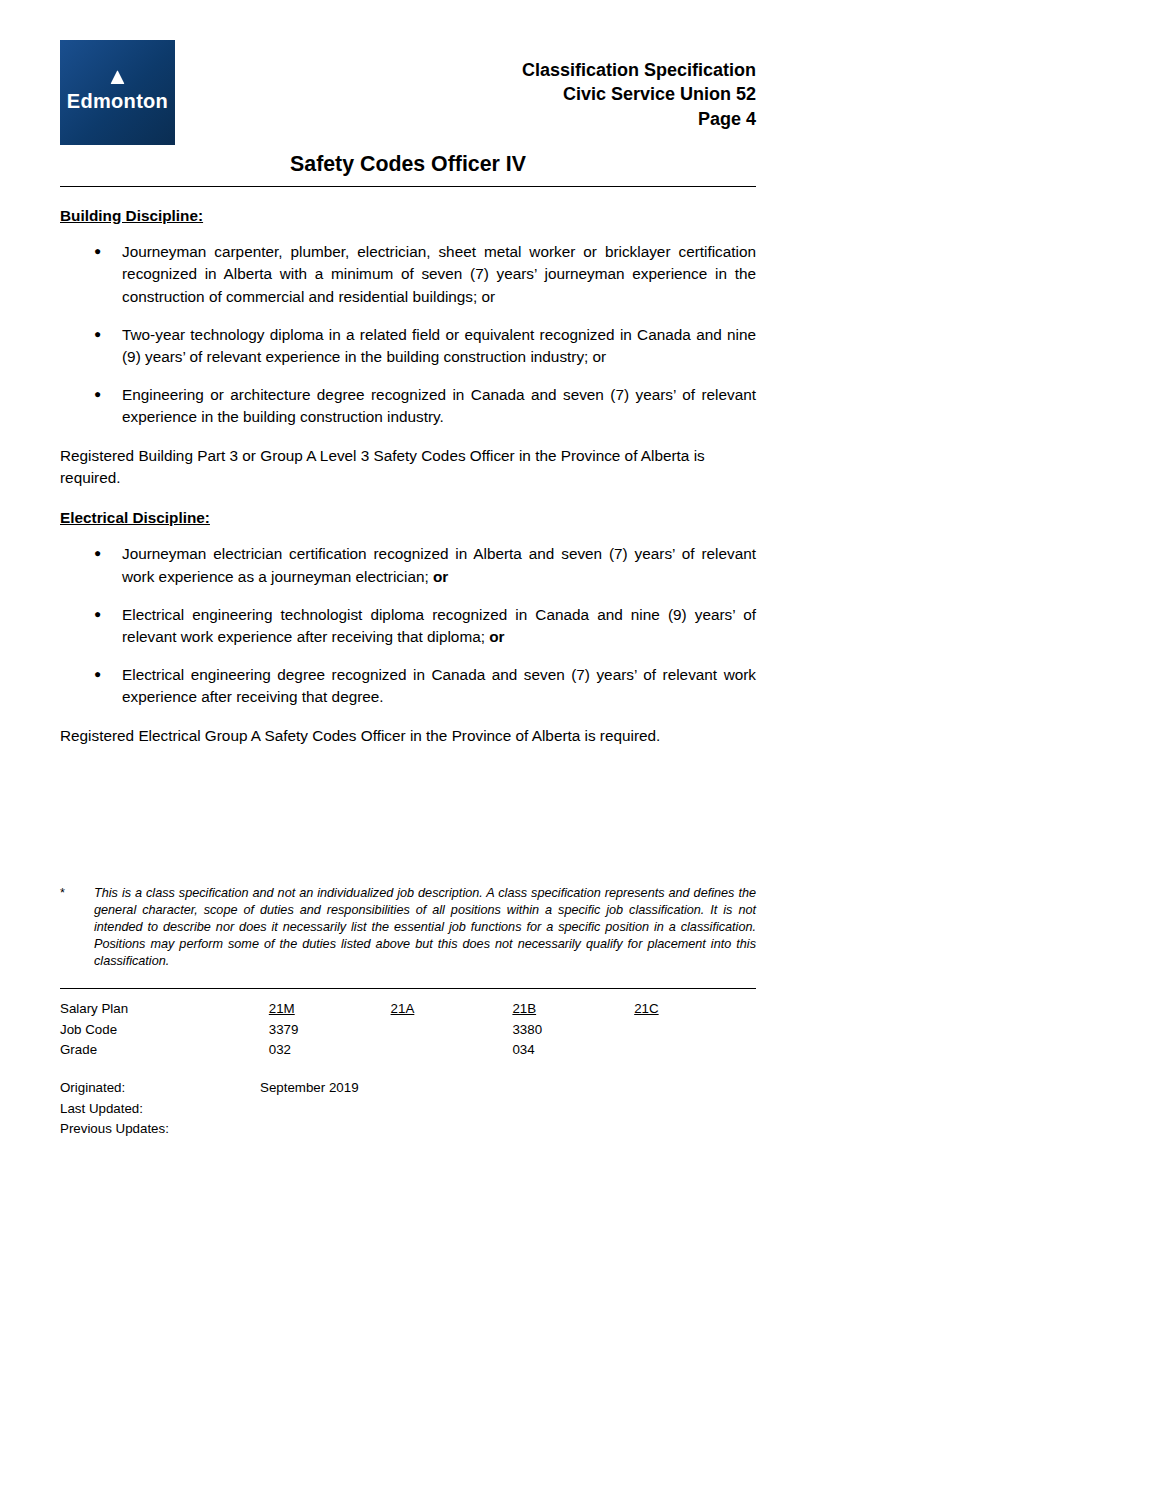Edmonton
Classification Specification
Civic Service Union 52
Page 4
Safety Codes Officer IV
Building Discipline:
Journeyman carpenter, plumber, electrician, sheet metal worker or bricklayer certification recognized in Alberta with a minimum of seven (7) years’ journeyman experience in the construction of commercial and residential buildings; or
Two-year technology diploma in a related field or equivalent recognized in Canada and nine (9) years’ of relevant experience in the building construction industry; or
Engineering or architecture degree recognized in Canada and seven (7) years’ of relevant experience in the building construction industry.
Registered Building Part 3 or Group A Level 3 Safety Codes Officer in the Province of Alberta is required.
Electrical Discipline:
Journeyman electrician certification recognized in Alberta and seven (7) years’ of relevant work experience as a journeyman electrician; or
Electrical engineering technologist diploma recognized in Canada and nine (9) years’ of relevant work experience after receiving that diploma; or
Electrical engineering degree recognized in Canada and seven (7) years’ of relevant work experience after receiving that degree.
Registered Electrical Group A Safety Codes Officer in the Province of Alberta is required.
*
This is a class specification and not an individualized job description. A class specification represents and defines the general character, scope of duties and responsibilities of all positions within a specific job classification. It is not intended to describe nor does it necessarily list the essential job functions for a specific position in a classification. Positions may perform some of the duties listed above but this does not necessarily qualify for placement into this classification.
| Salary Plan | 21M | 21A | 21B | 21C |
| Job Code | 3379 | | 3380 | |
| Grade | 032 | | 034 | |
| Originated: | September 2019 |
| Last Updated: | |
| Previous Updates: | |